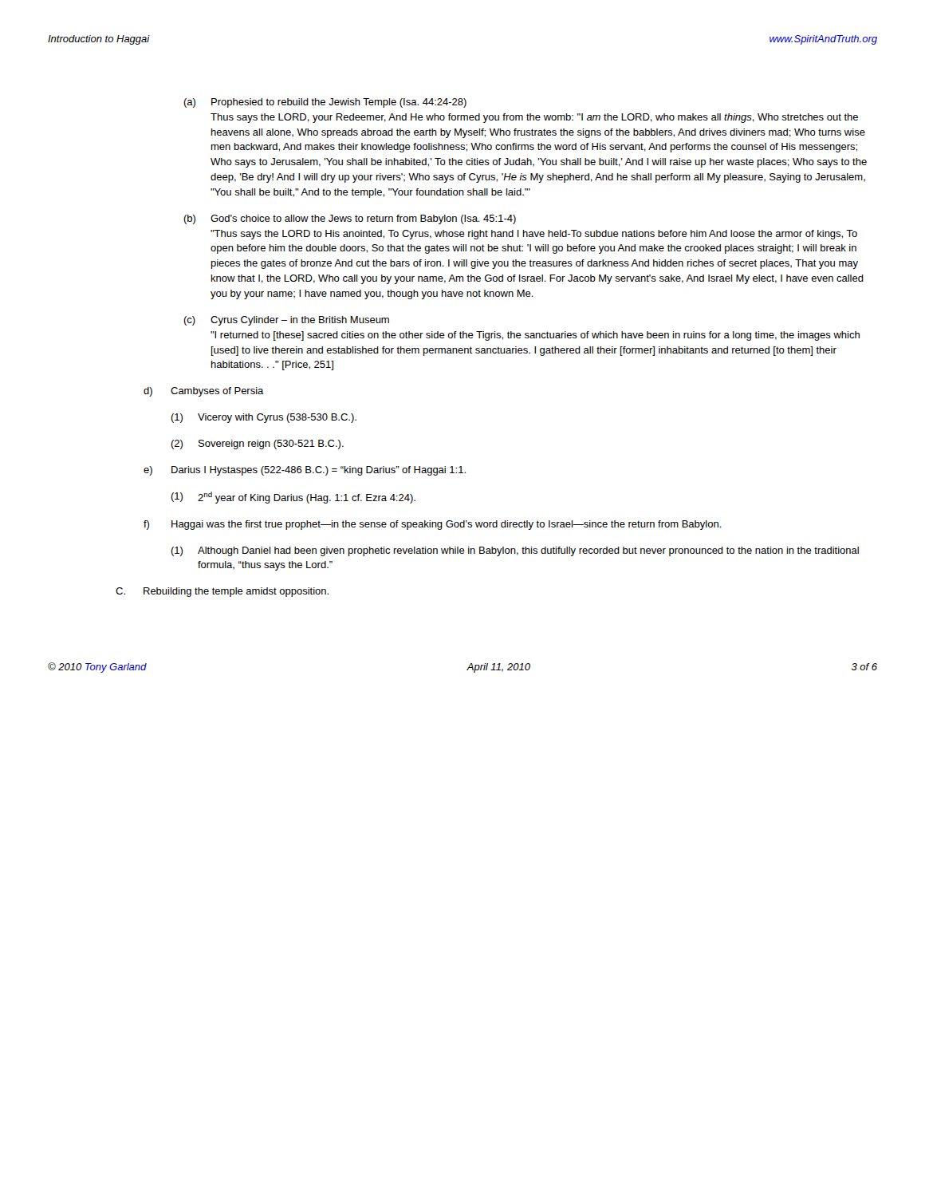Introduction to Haggai
www.SpiritAndTruth.org
(a) Prophesied to rebuild the Jewish Temple (Isa. 44:24-28)
Thus says the LORD, your Redeemer, And He who formed you from the womb: "I am the LORD, who makes all things, Who stretches out the heavens all alone, Who spreads abroad the earth by Myself; Who frustrates the signs of the babblers, And drives diviners mad; Who turns wise men backward, And makes their knowledge foolishness; Who confirms the word of His servant, And performs the counsel of His messengers; Who says to Jerusalem, 'You shall be inhabited,' To the cities of Judah, 'You shall be built,' And I will raise up her waste places; Who says to the deep, 'Be dry! And I will dry up your rivers'; Who says of Cyrus, 'He is My shepherd, And he shall perform all My pleasure, Saying to Jerusalem, "You shall be built," And to the temple, "Your foundation shall be laid."'
(b) God's choice to allow the Jews to return from Babylon (Isa. 45:1-4)
"Thus says the LORD to His anointed, To Cyrus, whose right hand I have held-To subdue nations before him And loose the armor of kings, To open before him the double doors, So that the gates will not be shut: 'I will go before you And make the crooked places straight; I will break in pieces the gates of bronze And cut the bars of iron. I will give you the treasures of darkness And hidden riches of secret places, That you may know that I, the LORD, Who call you by your name, Am the God of Israel. For Jacob My servant's sake, And Israel My elect, I have even called you by your name; I have named you, though you have not known Me.
(c) Cyrus Cylinder – in the British Museum
"I returned to [these] sacred cities on the other side of the Tigris, the sanctuaries of which have been in ruins for a long time, the images which [used] to live therein and established for them permanent sanctuaries. I gathered all their [former] inhabitants and returned [to them] their habitations. . ." [Price, 251]
d) Cambyses of Persia
(1) Viceroy with Cyrus (538-530 B.C.).
(2) Sovereign reign (530-521 B.C.).
e) Darius I Hystaspes (522-486 B.C.) = “king Darius” of Haggai 1:1.
(1) 2nd year of King Darius (Hag. 1:1 cf. Ezra 4:24).
f) Haggai was the first true prophet—in the sense of speaking God’s word directly to Israel—since the return from Babylon.
(1) Although Daniel had been given prophetic revelation while in Babylon, this dutifully recorded but never pronounced to the nation in the traditional formula, “thus says the Lord.”
C. Rebuilding the temple amidst opposition.
© 2010 Tony Garland
April 11, 2010
3 of 6